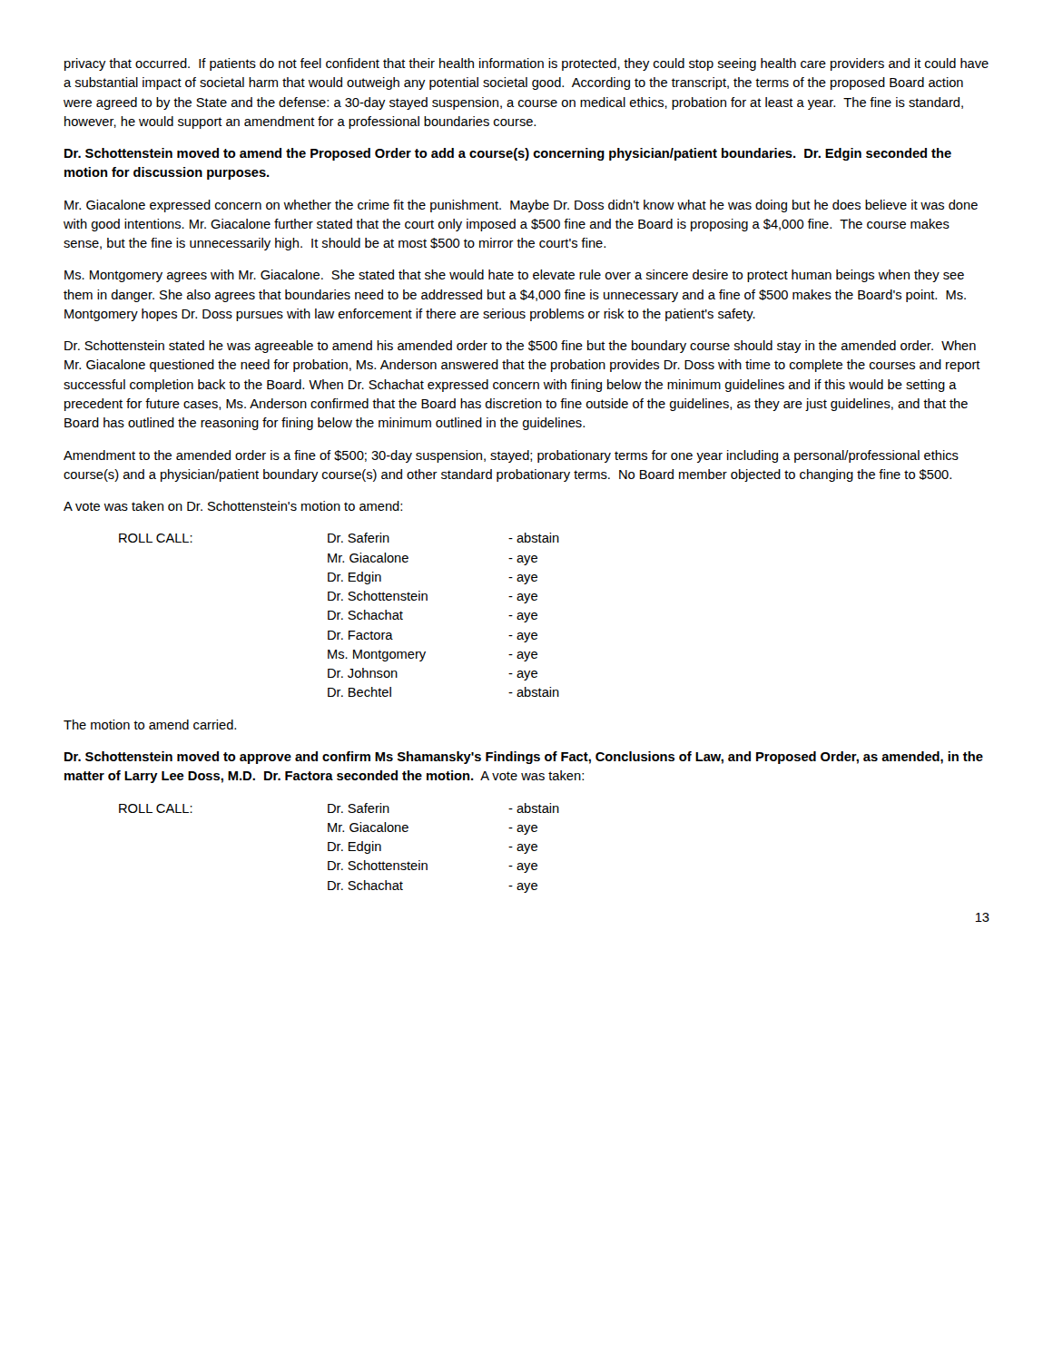privacy that occurred. If patients do not feel confident that their health information is protected, they could stop seeing health care providers and it could have a substantial impact of societal harm that would outweigh any potential societal good. According to the transcript, the terms of the proposed Board action were agreed to by the State and the defense: a 30-day stayed suspension, a course on medical ethics, probation for at least a year. The fine is standard, however, he would support an amendment for a professional boundaries course.
Dr. Schottenstein moved to amend the Proposed Order to add a course(s) concerning physician/patient boundaries. Dr. Edgin seconded the motion for discussion purposes.
Mr. Giacalone expressed concern on whether the crime fit the punishment. Maybe Dr. Doss didn't know what he was doing but he does believe it was done with good intentions. Mr. Giacalone further stated that the court only imposed a $500 fine and the Board is proposing a $4,000 fine. The course makes sense, but the fine is unnecessarily high. It should be at most $500 to mirror the court's fine.
Ms. Montgomery agrees with Mr. Giacalone. She stated that she would hate to elevate rule over a sincere desire to protect human beings when they see them in danger. She also agrees that boundaries need to be addressed but a $4,000 fine is unnecessary and a fine of $500 makes the Board's point. Ms. Montgomery hopes Dr. Doss pursues with law enforcement if there are serious problems or risk to the patient's safety.
Dr. Schottenstein stated he was agreeable to amend his amended order to the $500 fine but the boundary course should stay in the amended order. When Mr. Giacalone questioned the need for probation, Ms. Anderson answered that the probation provides Dr. Doss with time to complete the courses and report successful completion back to the Board. When Dr. Schachat expressed concern with fining below the minimum guidelines and if this would be setting a precedent for future cases, Ms. Anderson confirmed that the Board has discretion to fine outside of the guidelines, as they are just guidelines, and that the Board has outlined the reasoning for fining below the minimum outlined in the guidelines.
Amendment to the amended order is a fine of $500; 30-day suspension, stayed; probationary terms for one year including a personal/professional ethics course(s) and a physician/patient boundary course(s) and other standard probationary terms. No Board member objected to changing the fine to $500.
A vote was taken on Dr. Schottenstein's motion to amend:
| ROLL CALL: | Dr. Saferin | - abstain |
| | Mr. Giacalone | - aye |
| | Dr. Edgin | - aye |
| | Dr. Schottenstein | - aye |
| | Dr. Schachat | - aye |
| | Dr. Factora | - aye |
| | Ms. Montgomery | - aye |
| | Dr. Johnson | - aye |
| | Dr. Bechtel | - abstain |
The motion to amend carried.
Dr. Schottenstein moved to approve and confirm Ms Shamansky's Findings of Fact, Conclusions of Law, and Proposed Order, as amended, in the matter of Larry Lee Doss, M.D. Dr. Factora seconded the motion. A vote was taken:
| ROLL CALL: | Dr. Saferin | - abstain |
| | Mr. Giacalone | - aye |
| | Dr. Edgin | - aye |
| | Dr. Schottenstein | - aye |
| | Dr. Schachat | - aye |
13